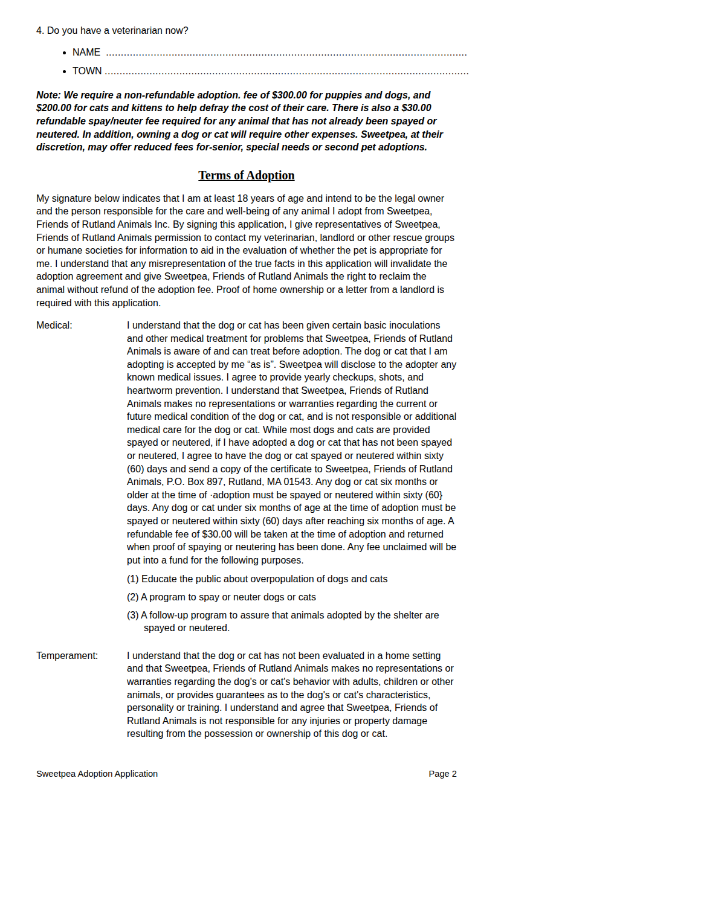4. Do you have a veterinarian now?
NAME .........................................................................................................................
TOWN ..........................................................................................................................
Note: We require a non-refundable adoption. fee of $300.00 for puppies and dogs, and $200.00 for cats and kittens to help defray the cost of their care. There is also a $30.00 refundable spay/neuter fee required for any animal that has not already been spayed or neutered. In addition, owning a dog or cat will require other expenses. Sweetpea, at their discretion, may offer reduced fees for-senior, special needs or second pet adoptions.
Terms of Adoption
My signature below indicates that I am at least 18 years of age and intend to be the legal owner and the person responsible for the care and well-being of any animal I adopt from Sweetpea, Friends of Rutland Animals Inc. By signing this application, I give representatives of Sweetpea, Friends of Rutland Animals permission to contact my veterinarian, landlord or other rescue groups or humane societies for information to aid in the evaluation of whether the pet is appropriate for me. I understand that any misrepresentation of the true facts in this application will invalidate the adoption agreement and give Sweetpea, Friends of Rutland Animals the right to reclaim the animal without refund of the adoption fee. Proof of home ownership or a letter from a landlord is required with this application.
| Medical: | I understand that the dog or cat has been given certain basic inoculations and other medical treatment for problems that Sweetpea, Friends of Rutland Animals is aware of and can treat before adoption. The dog or cat that I am adopting is accepted by me “as is”. Sweetpea will disclose to the adopter any known medical issues. I agree to provide yearly checkups, shots, and heartworm prevention. I understand that Sweetpea, Friends of Rutland Animals makes no representations or warranties regarding the current or future medical condition of the dog or cat, and is not responsible or additional medical care for the dog or cat. While most dogs and cats are provided spayed or neutered, if I have adopted a dog or cat that has not been spayed or neutered, I agree to have the dog or cat spayed or neutered within sixty (60) days and send a copy of the certificate to Sweetpea, Friends of Rutland Animals, P.O. Box 897, Rutland, MA 01543. Any dog or cat six months or older at the time of ·adoption must be spayed or neutered within sixty (60} days. Any dog or cat under six months of age at the time of adoption must be spayed or neutered within sixty (60) days after reaching six months of age. A refundable fee of $30.00 will be taken at the time of adoption and returned when proof of spaying or neutering has been done. Any fee unclaimed will be put into a fund for the following purposes. (1) Educate the public about overpopulation of dogs and cats (2) A program to spay or neuter dogs or cats (3) A follow-up program to assure that animals adopted by the shelter are spayed or neutered. |
| Temperament: | I understand that the dog or cat has not been evaluated in a home setting and that Sweetpea, Friends of Rutland Animals makes no representations or warranties regarding the dog's or cat's behavior with adults, children or other animals, or provides guarantees as to the dog's or cat's characteristics, personality or training. I understand and agree that Sweetpea, Friends of Rutland Animals is not responsible for any injuries or property damage resulting from the possession or ownership of this dog or cat. |
Sweetpea Adoption Application Page 2